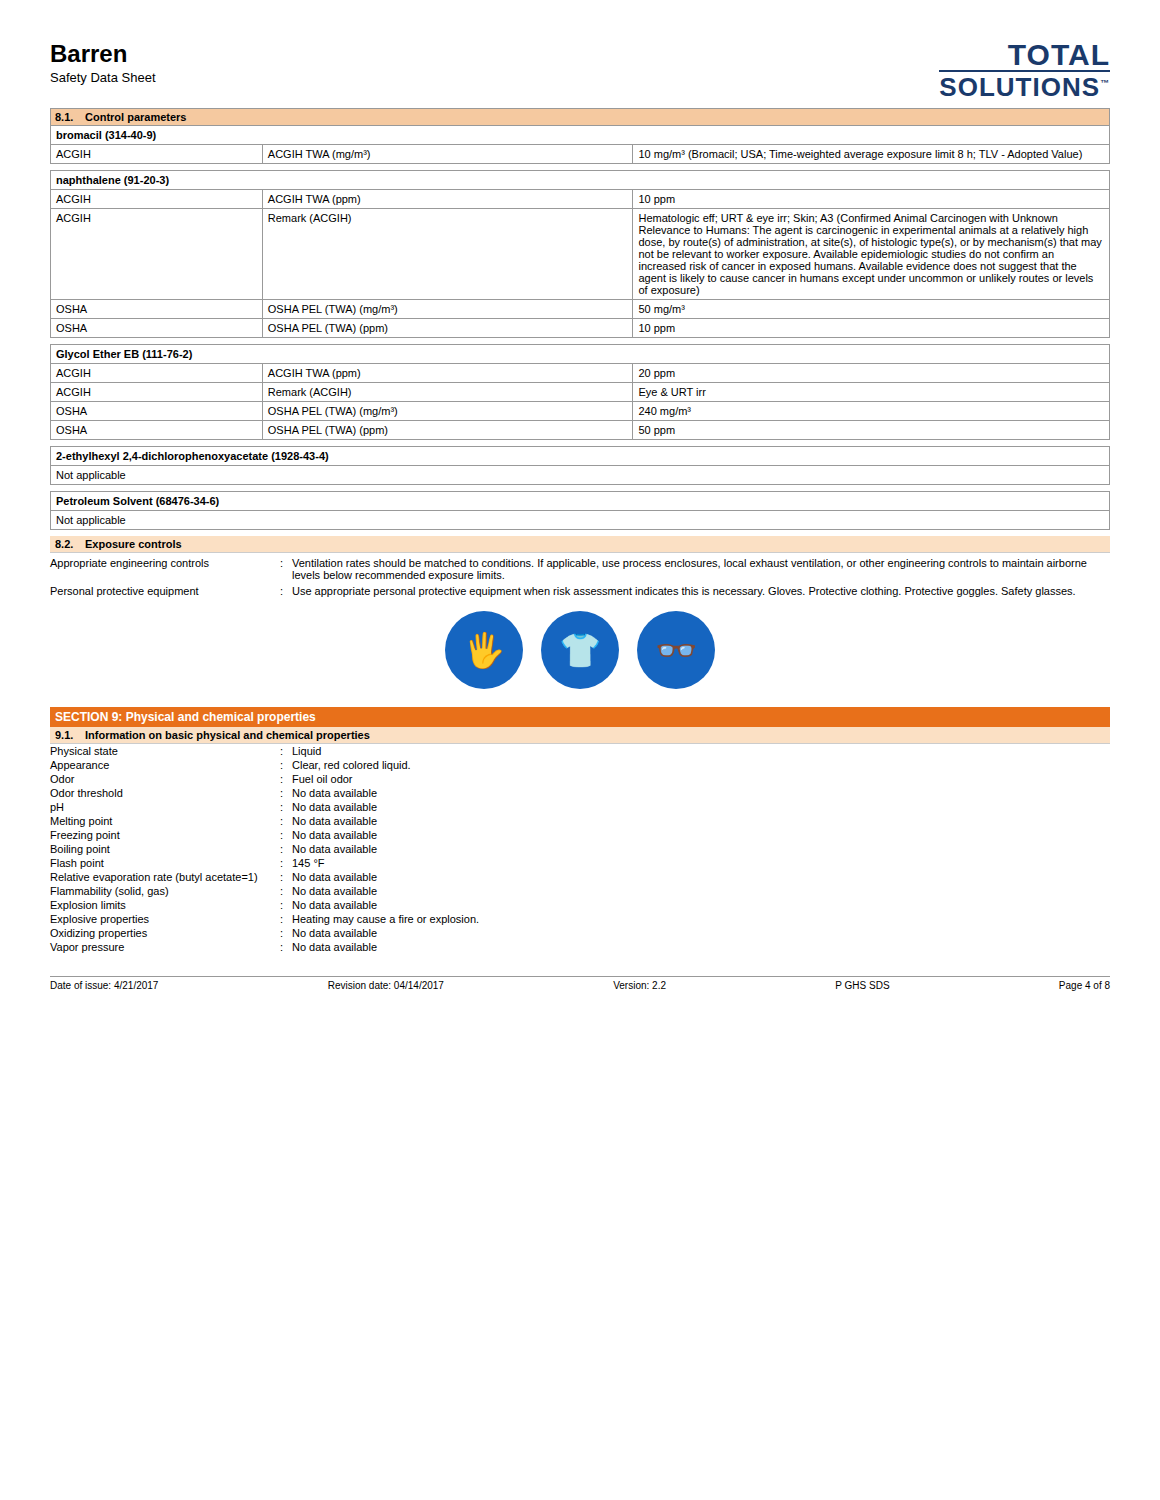Barren
Safety Data Sheet
TOTAL
SOLUTIONS™
8.1. Control parameters
| bromacil (314-40-9) |
| ACGIH | ACGIH TWA (mg/m³) | 10 mg/m³ (Bromacil; USA; Time-weighted average exposure limit 8 h; TLV - Adopted Value) |
| naphthalene (91-20-3) |
| ACGIH | ACGIH TWA (ppm) | 10 ppm |
| ACGIH | Remark (ACGIH) | Hematologic eff; URT & eye irr; Skin; A3 (Confirmed Animal Carcinogen with Unknown Relevance to Humans: The agent is carcinogenic in experimental animals at a relatively high dose, by route(s) of administration, at site(s), of histologic type(s), or by mechanism(s) that may not be relevant to worker exposure. Available epidemiologic studies do not confirm an increased risk of cancer in exposed humans. Available evidence does not suggest that the agent is likely to cause cancer in humans except under uncommon or unlikely routes or levels of exposure) |
| OSHA | OSHA PEL (TWA) (mg/m³) | 50 mg/m³ |
| OSHA | OSHA PEL (TWA) (ppm) | 10 ppm |
| Glycol Ether EB (111-76-2) |
| ACGIH | ACGIH TWA (ppm) | 20 ppm |
| ACGIH | Remark (ACGIH) | Eye & URT irr |
| OSHA | OSHA PEL (TWA) (mg/m³) | 240 mg/m³ |
| OSHA | OSHA PEL (TWA) (ppm) | 50 ppm |
| 2-ethylhexyl 2,4-dichlorophenoxyacetate (1928-43-4) |
| Not applicable |
| Petroleum Solvent (68476-34-6) |
| Not applicable |
8.2. Exposure controls
Appropriate engineering controls
:
Ventilation rates should be matched to conditions. If applicable, use process enclosures, local exhaust ventilation, or other engineering controls to maintain airborne levels below recommended exposure limits.
Personal protective equipment
:
Use appropriate personal protective equipment when risk assessment indicates this is necessary. Gloves. Protective clothing. Protective goggles. Safety glasses.
🖐
👕
👓
SECTION 9: Physical and chemical properties
9.1. Information on basic physical and chemical properties
Physical state
:
Liquid
Appearance
:
Clear, red colored liquid.
Odor
:
Fuel oil odor
Odor threshold
:
No data available
pH
:
No data available
Melting point
:
No data available
Freezing point
:
No data available
Boiling point
:
No data available
Flash point
:
145 °F
Relative evaporation rate (butyl acetate=1)
:
No data available
Flammability (solid, gas)
:
No data available
Explosion limits
:
No data available
Explosive properties
:
Heating may cause a fire or explosion.
Oxidizing properties
:
No data available
Vapor pressure
:
No data available
Date of issue: 4/21/2017 Revision date: 04/14/2017 Version: 2.2 P GHS SDS Page 4 of 8